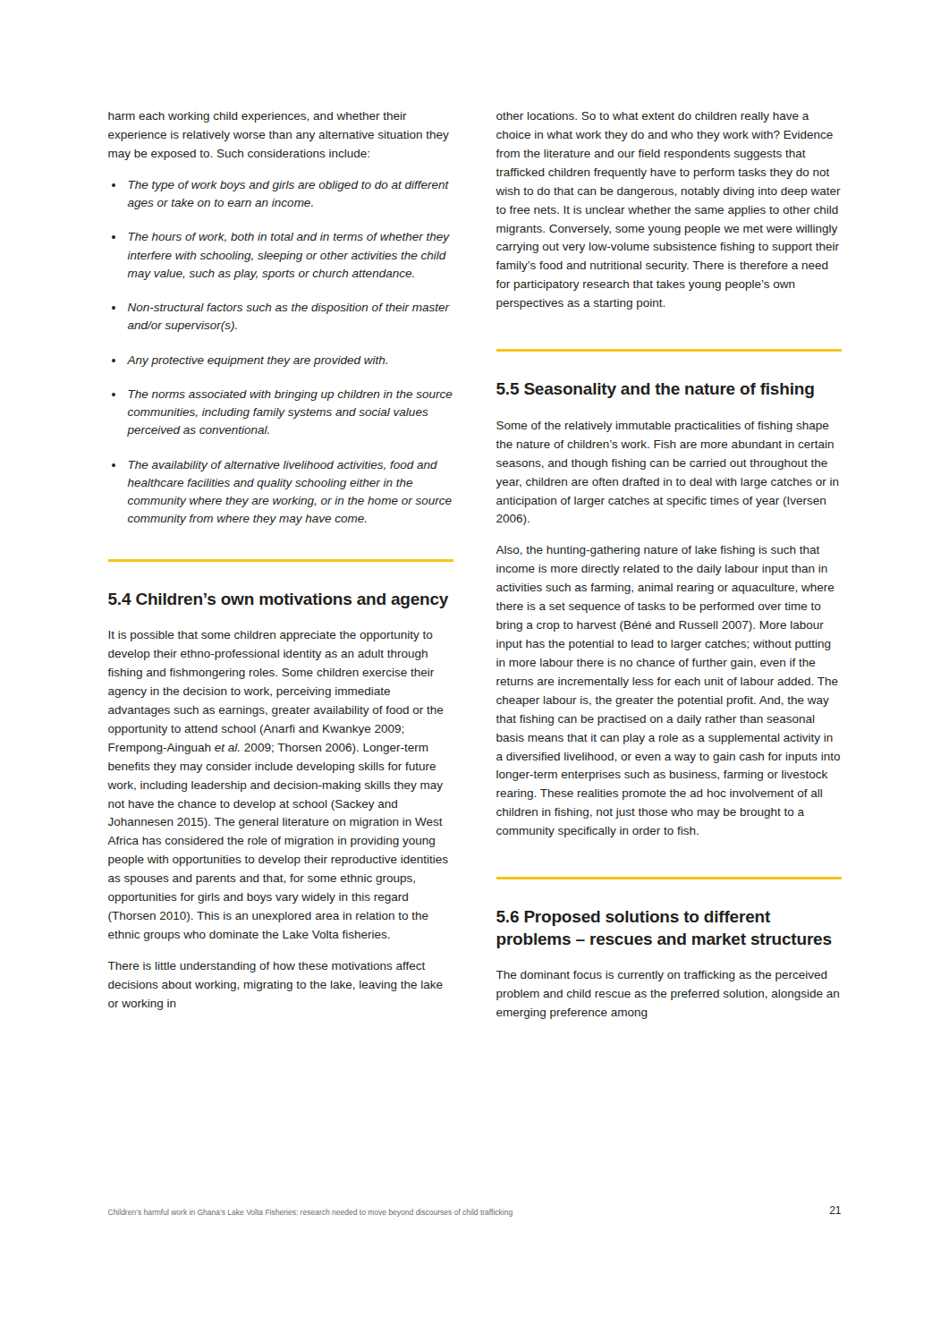harm each working child experiences, and whether their experience is relatively worse than any alternative situation they may be exposed to. Such considerations include:
The type of work boys and girls are obliged to do at different ages or take on to earn an income.
The hours of work, both in total and in terms of whether they interfere with schooling, sleeping or other activities the child may value, such as play, sports or church attendance.
Non-structural factors such as the disposition of their master and/or supervisor(s).
Any protective equipment they are provided with.
The norms associated with bringing up children in the source communities, including family systems and social values perceived as conventional.
The availability of alternative livelihood activities, food and healthcare facilities and quality schooling either in the community where they are working, or in the home or source community from where they may have come.
5.4 Children’s own motivations and agency
It is possible that some children appreciate the opportunity to develop their ethno-professional identity as an adult through fishing and fishmongering roles. Some children exercise their agency in the decision to work, perceiving immediate advantages such as earnings, greater availability of food or the opportunity to attend school (Anarfi and Kwankye 2009; Frempong-Ainguah et al. 2009; Thorsen 2006). Longer-term benefits they may consider include developing skills for future work, including leadership and decision-making skills they may not have the chance to develop at school (Sackey and Johannesen 2015). The general literature on migration in West Africa has considered the role of migration in providing young people with opportunities to develop their reproductive identities as spouses and parents and that, for some ethnic groups, opportunities for girls and boys vary widely in this regard (Thorsen 2010). This is an unexplored area in relation to the ethnic groups who dominate the Lake Volta fisheries.
There is little understanding of how these motivations affect decisions about working, migrating to the lake, leaving the lake or working in
other locations. So to what extent do children really have a choice in what work they do and who they work with? Evidence from the literature and our field respondents suggests that trafficked children frequently have to perform tasks they do not wish to do that can be dangerous, notably diving into deep water to free nets. It is unclear whether the same applies to other child migrants. Conversely, some young people we met were willingly carrying out very low-volume subsistence fishing to support their family’s food and nutritional security. There is therefore a need for participatory research that takes young people’s own perspectives as a starting point.
5.5 Seasonality and the nature of fishing
Some of the relatively immutable practicalities of fishing shape the nature of children’s work. Fish are more abundant in certain seasons, and though fishing can be carried out throughout the year, children are often drafted in to deal with large catches or in anticipation of larger catches at specific times of year (Iversen 2006).
Also, the hunting-gathering nature of lake fishing is such that income is more directly related to the daily labour input than in activities such as farming, animal rearing or aquaculture, where there is a set sequence of tasks to be performed over time to bring a crop to harvest (Béné and Russell 2007). More labour input has the potential to lead to larger catches; without putting in more labour there is no chance of further gain, even if the returns are incrementally less for each unit of labour added. The cheaper labour is, the greater the potential profit. And, the way that fishing can be practised on a daily rather than seasonal basis means that it can play a role as a supplemental activity in a diversified livelihood, or even a way to gain cash for inputs into longer-term enterprises such as business, farming or livestock rearing. These realities promote the ad hoc involvement of all children in fishing, not just those who may be brought to a community specifically in order to fish.
5.6 Proposed solutions to different problems – rescues and market structures
The dominant focus is currently on trafficking as the perceived problem and child rescue as the preferred solution, alongside an emerging preference among
Children’s harmful work in Ghana’s Lake Volta Fisheries: research needed to move beyond discourses of child trafficking
21